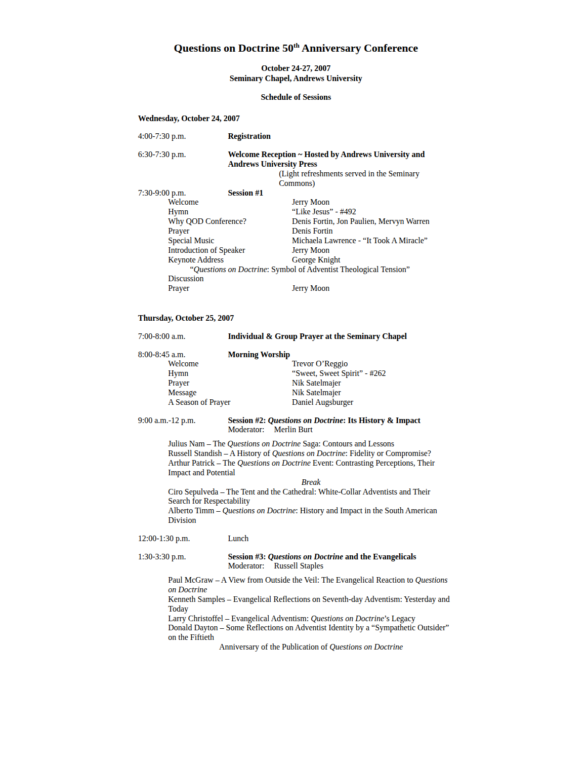Questions on Doctrine 50th Anniversary Conference
October 24-27, 2007
Seminary Chapel, Andrews University
Schedule of Sessions
Wednesday, October 24, 2007
| 4:00-7:30 p.m. | Registration |
| 6:30-7:30 p.m. | Welcome Reception ~ Hosted by Andrews University and Andrews University Press |
| | (Light refreshments served in the Seminary Commons) |
| 7:30-9:00 p.m. | Session #1 |
| Welcome | Jerry Moon |
| Hymn | “Like Jesus” - #492 |
| Why QOD Conference? | Denis Fortin, Jon Paulien, Mervyn Warren |
| Prayer | Denis Fortin |
| Special Music | Michaela Lawrence - “It Took A Miracle” |
| Introduction of Speaker | Jerry Moon |
| Keynote Address | George Knight |
| “ Questions on Doctrine : Symbol of Adventist Theological Tension” |
| Discussion | |
| Prayer | Jerry Moon |
Thursday, October 25, 2007
| 7:00-8:00 a.m. | Individual & Group Prayer at the Seminary Chapel |
| 8:00-8:45 a.m. | Morning Worship |
| Welcome | Trevor O’Reggio |
| Hymn | “Sweet, Sweet Spirit” - #262 |
| Prayer | Nik Satelmajer |
| Message | Nik Satelmajer |
| A Season of Prayer | Daniel Augsburger |
| 9:00 a.m.-12 p.m. | Session #2: Questions on Doctrine : Its History & Impact |
| | / Moderator: / Merlin Burt / |
Julius Nam – The Questions on Doctrine Saga: Contours and Lessons
Russell Standish – A History of Questions on Doctrine: Fidelity or Compromise?
Arthur Patrick – The Questions on Doctrine Event: Contrasting Perceptions, Their Impact and Potential
Break
Ciro Sepulveda – The Tent and the Cathedral: White-Collar Adventists and Their Search for Respectability
Alberto Timm – Questions on Doctrine: History and Impact in the South American Division
| 12:00-1:30 p.m. | Lunch |
| 1:30-3:30 p.m. | Session #3: Questions on Doctrine and the Evangelicals |
| | / Moderator: / Russell Staples / |
Paul McGraw – A View from Outside the Veil: The Evangelical Reaction to Questions on Doctrine
Kenneth Samples – Evangelical Reflections on Seventh-day Adventism: Yesterday and Today
Larry Christoffel – Evangelical Adventism: Questions on Doctrine’s Legacy
Donald Dayton – Some Reflections on Adventist Identity by a “Sympathetic Outsider” on the Fiftieth
Anniversary of the Publication of Questions on Doctrine